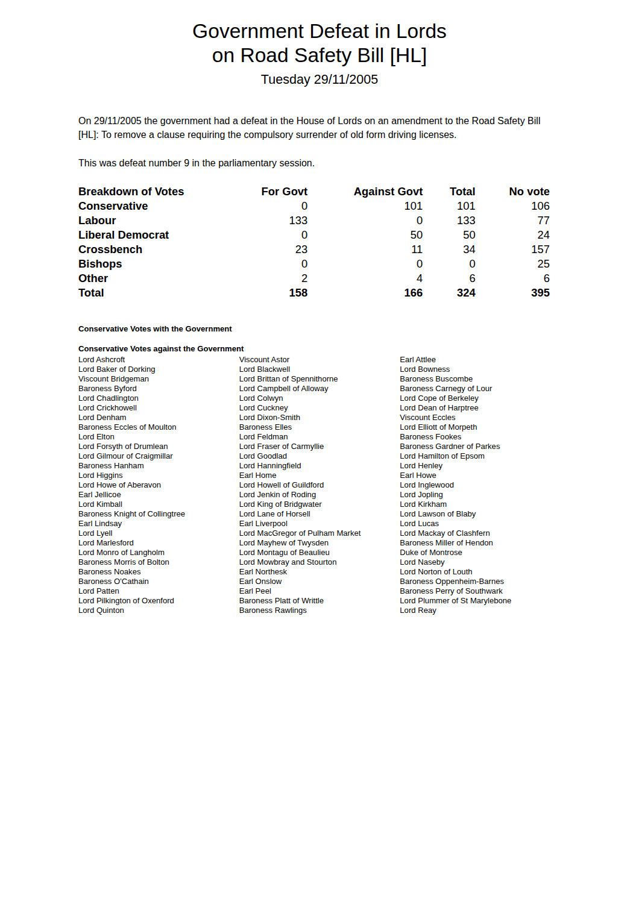Government Defeat in Lords
on Road Safety Bill [HL]
Tuesday 29/11/2005
On 29/11/2005 the government had a defeat in the House of Lords on an amendment to the Road Safety Bill [HL]: To remove a clause requiring the compulsory surrender of old form driving licenses.
This was defeat number 9 in the parliamentary session.
| Breakdown of Votes | For Govt | Against Govt | Total | No vote |
| --- | --- | --- | --- | --- |
| Conservative | 0 | 101 | 101 | 106 |
| Labour | 133 | 0 | 133 | 77 |
| Liberal Democrat | 0 | 50 | 50 | 24 |
| Crossbench | 23 | 11 | 34 | 157 |
| Bishops | 0 | 0 | 0 | 25 |
| Other | 2 | 4 | 6 | 6 |
| Total | 158 | 166 | 324 | 395 |
Conservative Votes with the Government
Conservative Votes against the Government
| Lord Ashcroft | Viscount Astor | Earl Attlee |
| Lord Baker of Dorking | Lord Blackwell | Lord Bowness |
| Viscount Bridgeman | Lord Brittan of Spennithorne | Baroness Buscombe |
| Baroness Byford | Lord Campbell of Alloway | Baroness Carnegy of Lour |
| Lord Chadlington | Lord Colwyn | Lord Cope of Berkeley |
| Lord Crickhowell | Lord Cuckney | Lord Dean of Harptree |
| Lord Denham | Lord Dixon-Smith | Viscount Eccles |
| Baroness Eccles of Moulton | Baroness Elles | Lord Elliott of Morpeth |
| Lord Elton | Lord Feldman | Baroness Fookes |
| Lord Forsyth of Drumlean | Lord Fraser of Carmyllie | Baroness Gardner of Parkes |
| Lord Gilmour of Craigmillar | Lord Goodlad | Lord Hamilton of Epsom |
| Baroness Hanham | Lord Hanningfield | Lord Henley |
| Lord Higgins | Earl Home | Earl Howe |
| Lord Howe of Aberavon | Lord Howell of Guildford | Lord Inglewood |
| Earl Jellicoe | Lord Jenkin of Roding | Lord Jopling |
| Lord Kimball | Lord King of Bridgwater | Lord Kirkham |
| Baroness Knight of Collingtree | Lord Lane of Horsell | Lord Lawson of Blaby |
| Earl Lindsay | Earl Liverpool | Lord Lucas |
| Lord Lyell | Lord MacGregor of Pulham Market | Lord Mackay of Clashfern |
| Lord Marlesford | Lord Mayhew of Twysden | Baroness Miller of Hendon |
| Lord Monro of Langholm | Lord Montagu of Beaulieu | Duke of Montrose |
| Baroness Morris of Bolton | Lord Mowbray and Stourton | Lord Naseby |
| Baroness Noakes | Earl Northesk | Lord Norton of Louth |
| Baroness O'Cathain | Earl Onslow | Baroness Oppenheim-Barnes |
| Lord Patten | Earl Peel | Baroness Perry of Southwark |
| Lord Pilkington of Oxenford | Baroness Platt of Writtle | Lord Plummer of St Marylebone |
| Lord Quinton | Baroness Rawlings | Lord Reay |